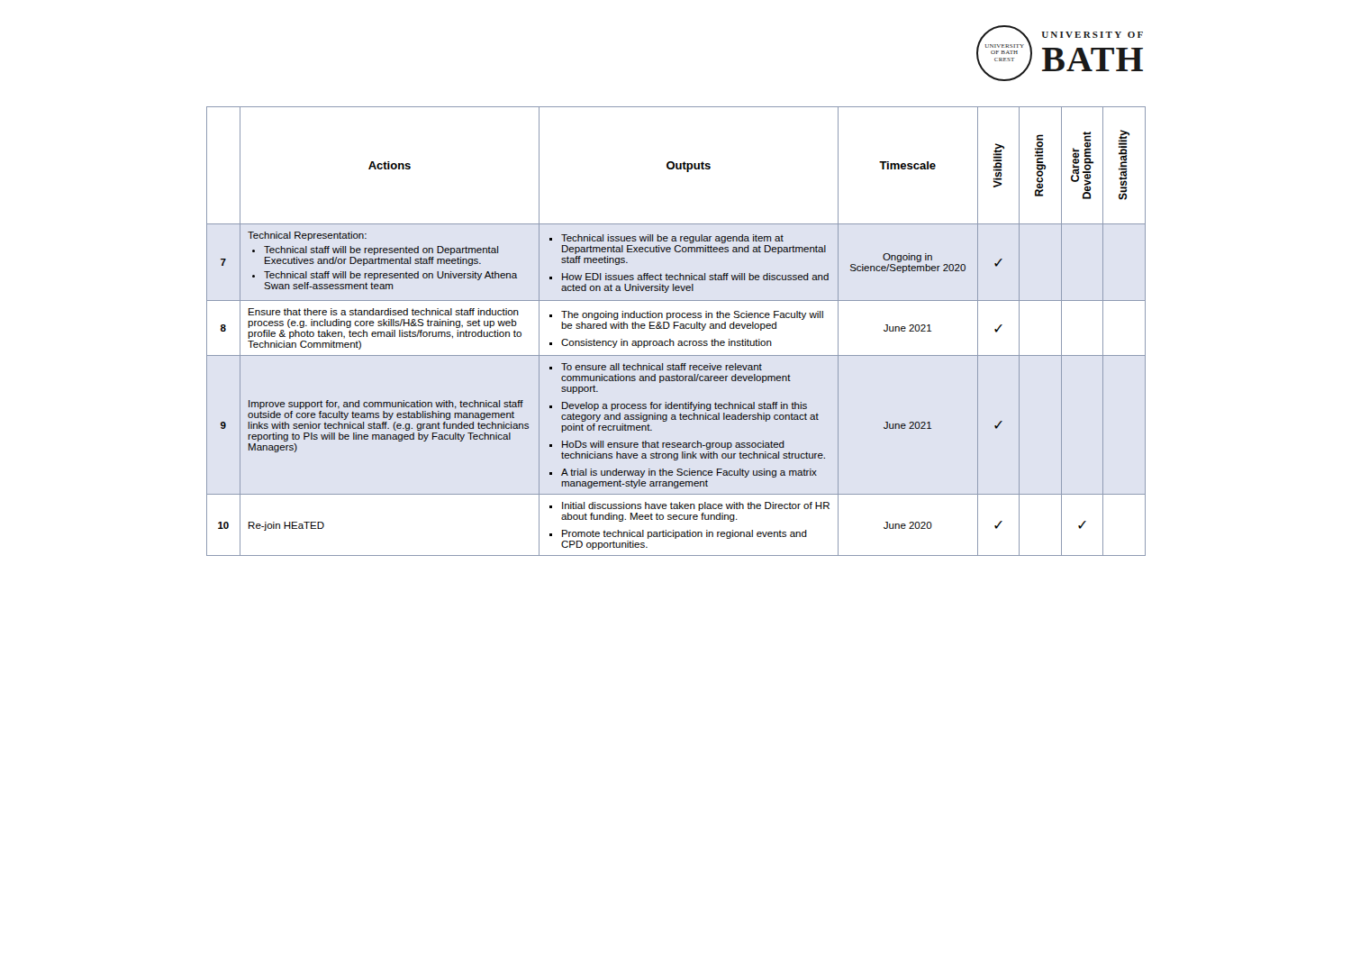UNIVERSITY
OF BATH
CREST
UNIVERSITY OF
BATH
| | Actions | Outputs | Timescale | Visibility | Recognition | Career Development | Sustainability |
| --- | --- | --- | --- | --- | --- | --- | --- |
| 7 | Technical Representation: Technical staff will be represented on Departmental Executives and/or Departmental staff meetings. Technical staff will be represented on University Athena Swan self-assessment team | Technical issues will be a regular agenda item at Departmental Executive Committees and at Departmental staff meetings. How EDI issues affect technical staff will be discussed and acted on at a University level | Ongoing in Science/September 2020 | | | | |
| 8 | Ensure that there is a standardised technical staff induction process (e.g. including core skills/H&S training, set up web profile & photo taken, tech email lists/forums, introduction to Technician Commitment) | The ongoing induction process in the Science Faculty will be shared with the E&D Faculty and developed Consistency in approach across the institution | June 2021 | | | | |
| 9 | Improve support for, and communication with, technical staff outside of core faculty teams by establishing management links with senior technical staff. (e.g. grant funded technicians reporting to PIs will be line managed by Faculty Technical Managers) | To ensure all technical staff receive relevant communications and pastoral/career development support. Develop a process for identifying technical staff in this category and assigning a technical leadership contact at point of recruitment. HoDs will ensure that research-group associated technicians have a strong link with our technical structure. A trial is underway in the Science Faculty using a matrix management-style arrangement | June 2021 | | | | |
| 10 | Re-join HEaTED | Initial discussions have taken place with the Director of HR about funding. Meet to secure funding. Promote technical participation in regional events and CPD opportunities. | June 2020 | | | | |